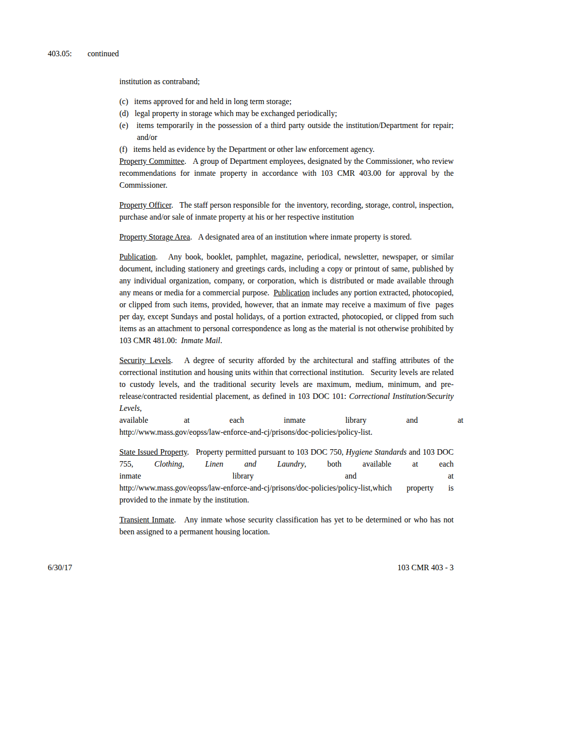403.05: continued
institution as contraband;
(c) items approved for and held in long term storage;
(d) legal property in storage which may be exchanged periodically;
(e) items temporarily in the possession of a third party outside the institution/Department for repair; and/or
(f) items held as evidence by the Department or other law enforcement agency.
Property Committee. A group of Department employees, designated by the Commissioner, who review recommendations for inmate property in accordance with 103 CMR 403.00 for approval by the Commissioner.
Property Officer. The staff person responsible for the inventory, recording, storage, control, inspection, purchase and/or sale of inmate property at his or her respective institution
Property Storage Area. A designated area of an institution where inmate property is stored.
Publication. Any book, booklet, pamphlet, magazine, periodical, newsletter, newspaper, or similar document, including stationery and greetings cards, including a copy or printout of same, published by any individual organization, company, or corporation, which is distributed or made available through any means or media for a commercial purpose. Publication includes any portion extracted, photocopied, or clipped from such items, provided, however, that an inmate may receive a maximum of five pages per day, except Sundays and postal holidays, of a portion extracted, photocopied, or clipped from such items as an attachment to personal correspondence as long as the material is not otherwise prohibited by 103 CMR 481.00: Inmate Mail.
Security Levels. A degree of security afforded by the architectural and staffing attributes of the correctional institution and housing units within that correctional institution. Security levels are related to custody levels, and the traditional security levels are maximum, medium, minimum, and pre-release/contracted residential placement, as defined in 103 DOC 101: Correctional Institution/Security Levels, available at each inmate library and at http://www.mass.gov/eopss/law-enforce-and-cj/prisons/doc-policies/policy-list.
State Issued Property. Property permitted pursuant to 103 DOC 750, Hygiene Standards and 103 DOC 755, Clothing, Linen and Laundry, both available at each inmate library and at http://www.mass.gov/eopss/law-enforce-and-cj/prisons/doc-policies/policy-list,which property is provided to the inmate by the institution.
Transient Inmate. Any inmate whose security classification has yet to be determined or who has not been assigned to a permanent housing location.
6/30/17 103 CMR 403 - 3